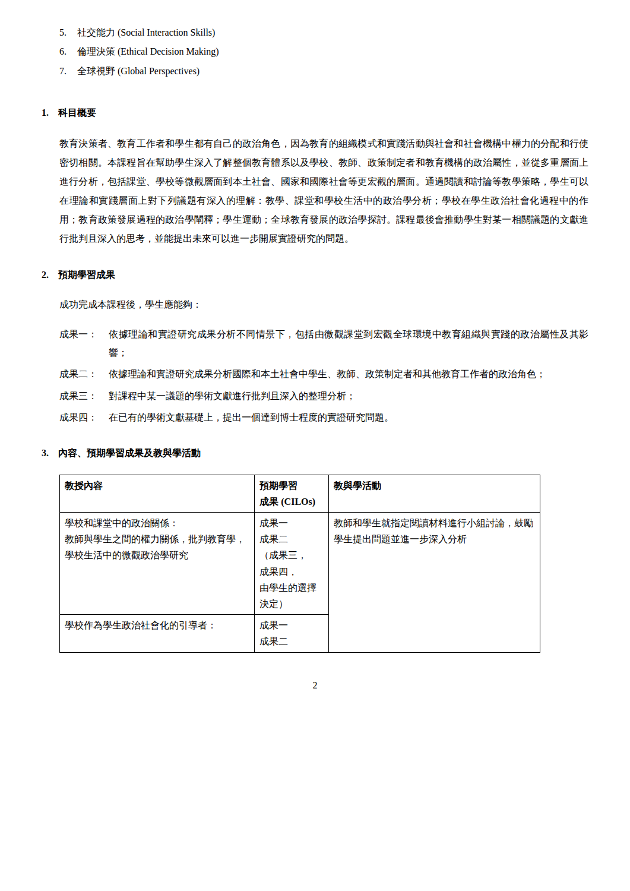5. 社交能力 (Social Interaction Skills)
6. 倫理決策 (Ethical Decision Making)
7. 全球視野 (Global Perspectives)
1. 科目概要
教育決策者、教育工作者和學生都有自己的政治角色，因為教育的組織模式和實踐活動與社會和社會機構中權力的分配和行使密切相關。本課程旨在幫助學生深入了解整個教育體系以及學校、教師、政策制定者和教育機構的政治屬性，並從多重層面上進行分析，包括課堂、學校等微觀層面到本土社會、國家和國際社會等更宏觀的層面。通過閱讀和討論等教學策略，學生可以在理論和實踐層面上對下列議題有深入的理解：教學、課堂和學校生活中的政治學分析；學校在學生政治社會化過程中的作用；教育政策發展過程的政治學闡釋；學生運動；全球教育發展的政治學探討。課程最後會推動學生對某一相關議題的文獻進行批判且深入的思考，並能提出未來可以進一步開展實證研究的問題。
2. 預期學習成果
成功完成本課程後，學生應能夠：
成果一：
依據理論和實證研究成果分析不同情景下，包括由微觀課堂到宏觀全球環境中教育組織與實踐的政治屬性及其影響；
成果二：
依據理論和實證研究成果分析國際和本土社會中學生、教師、政策制定者和其他教育工作者的政治角色；
成果三：
對課程中某一議題的學術文獻進行批判且深入的整理分析；
成果四：
在已有的學術文獻基礎上，提出一個達到博士程度的實證研究問題。
3. 內容、預期學習成果及教與學活動
| 教授內容 | 預期學習 成果 (CILOs) | 教與學活動 |
| --- | --- | --- |
| 學校和課堂中的政治關係： 教師與學生之間的權力關係，批判教育學，學校生活中的微觀政治學研究 | 成果一 成果二 （成果三， 成果四， 由學生的選擇決定） | 教師和學生就指定閱讀材料進行小組討論，鼓勵學生提出問題並進一步深入分析 |
| 學校作為學生政治社會化的引導者： | 成果一 成果二 |
2